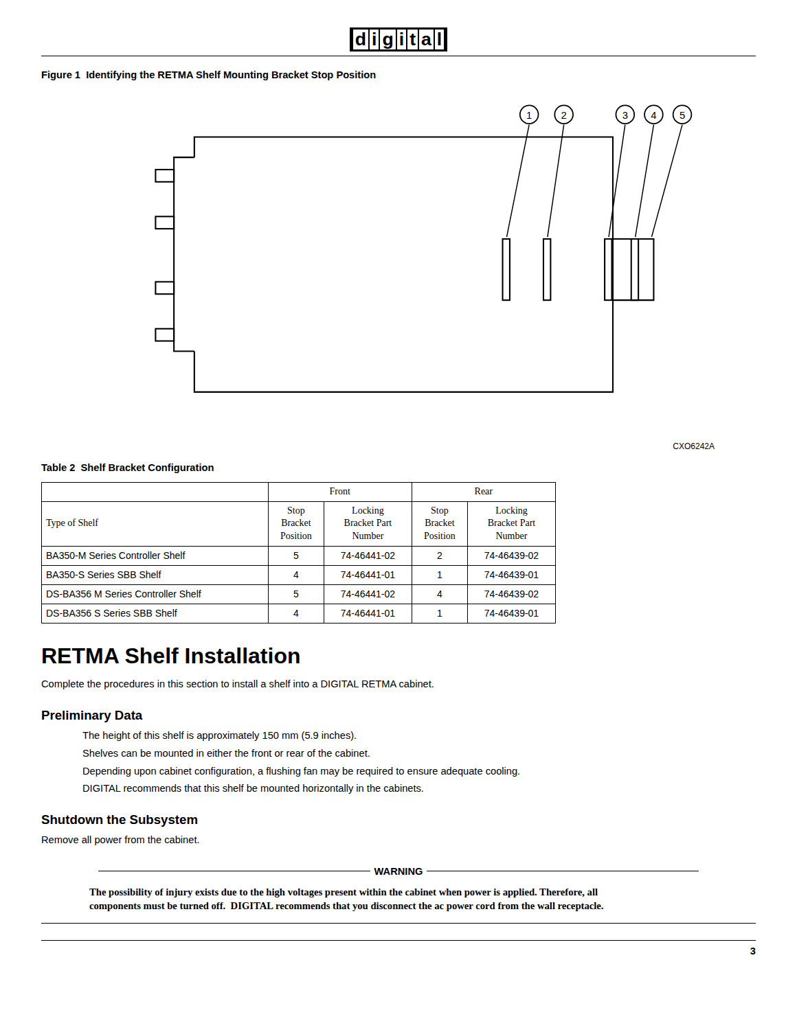digital
Figure 1 Identifying the RETMA Shelf Mounting Bracket Stop Position
1 2 3 4 5
CXO6242A
Table 2 Shelf Bracket Configuration
| | Front | Rear |
| Type of Shelf | Stop Bracket Position | Locking Bracket Part Number | Stop Bracket Position | Locking Bracket Part Number |
| BA350-M Series Controller Shelf | 5 | 74-46441-02 | 2 | 74-46439-02 |
| BA350-S Series SBB Shelf | 4 | 74-46441-01 | 1 | 74-46439-01 |
| DS-BA356 M Series Controller Shelf | 5 | 74-46441-02 | 4 | 74-46439-02 |
| DS-BA356 S Series SBB Shelf | 4 | 74-46441-01 | 1 | 74-46439-01 |
RETMA Shelf Installation
Complete the procedures in this section to install a shelf into a DIGITAL RETMA cabinet.
Preliminary Data
The height of this shelf is approximately 150 mm (5.9 inches).
Shelves can be mounted in either the front or rear of the cabinet.
Depending upon cabinet configuration, a flushing fan may be required to ensure adequate cooling.
DIGITAL recommends that this shelf be mounted horizontally in the cabinets.
Shutdown the Subsystem
Remove all power from the cabinet.
WARNING
The possibility of injury exists due to the high voltages present within the cabinet when power is applied. Therefore, all components must be turned off. DIGITAL recommends that you disconnect the ac power cord from the wall receptacle.
3